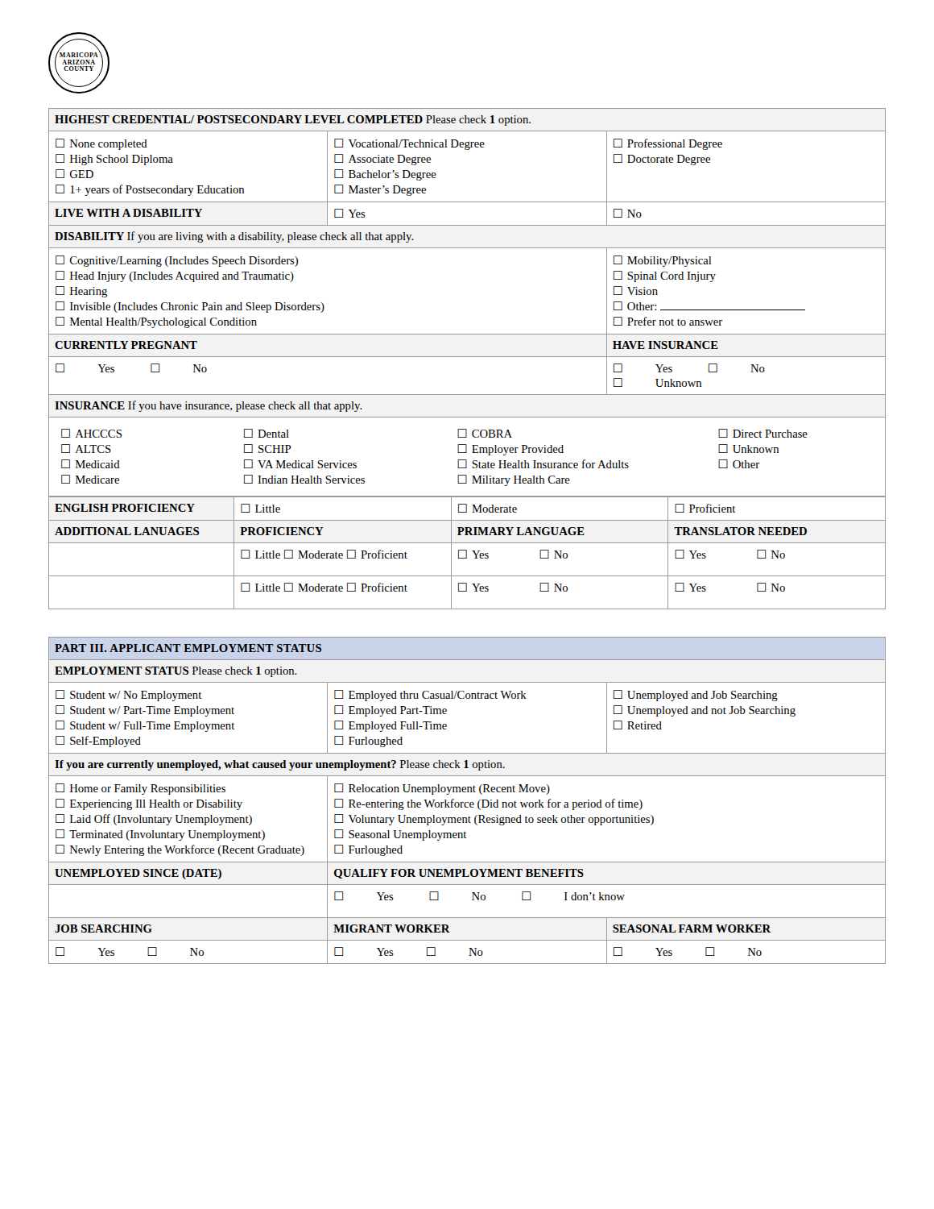MARICOPA ARIZONA COUNTY
| HIGHEST CREDENTIAL/ POSTSECONDARY LEVEL COMPLETED Please check 1 option. |
| ☐ None completed ☐ High School Diploma ☐ GED ☐ 1+ years of Postsecondary Education | ☐ Vocational/Technical Degree ☐ Associate Degree ☐ Bachelor’s Degree ☐ Master’s Degree | ☐ Professional Degree ☐ Doctorate Degree |
| LIVE WITH A DISABILITY | ☐ Yes | ☐ No |
| DISABILITY If you are living with a disability, please check all that apply. |
| ☐ Cognitive/Learning (Includes Speech Disorders) ☐ Head Injury (Includes Acquired and Traumatic) ☐ Hearing ☐ Invisible (Includes Chronic Pain and Sleep Disorders) ☐ Mental Health/Psychological Condition | ☐ Mobility/Physical ☐ Spinal Cord Injury ☐ Vision ☐ Other: ☐ Prefer not to answer |
| CURRENTLY PREGNANT | HAVE INSURANCE |
| ☐ Yes ☐ No | ☐ Yes ☐ No ☐ Unknown |
| INSURANCE If you have insurance, please check all that apply. |
| / ☐ AHCCCS ☐ ALTCS ☐ Medicaid ☐ Medicare / ☐ Dental ☐ SCHIP ☐ VA Medical Services ☐ Indian Health Services / ☐ COBRA ☐ Employer Provided ☐ State Health Insurance for Adults ☐ Military Health Care / ☐ Direct Purchase ☐ Unknown ☐ Other / |
| ENGLISH PROFICIENCY | ☐ Little | ☐ Moderate | ☐ Proficient |
| ADDITIONAL LANUAGES | PROFICIENCY | PRIMARY LANGUAGE | TRANSLATOR NEEDED |
| | ☐ Little ☐ Moderate ☐ Proficient | ☐ Yes ☐ No | ☐ Yes ☐ No |
| | ☐ Little ☐ Moderate ☐ Proficient | ☐ Yes ☐ No | ☐ Yes ☐ No |
| PART III. APPLICANT EMPLOYMENT STATUS |
| EMPLOYMENT STATUS Please check 1 option. |
| ☐ Student w/ No Employment ☐ Student w/ Part-Time Employment ☐ Student w/ Full-Time Employment ☐ Self-Employed | ☐ Employed thru Casual/Contract Work ☐ Employed Part-Time ☐ Employed Full-Time ☐ Furloughed | ☐ Unemployed and Job Searching ☐ Unemployed and not Job Searching ☐ Retired |
| If you are currently unemployed, what caused your unemployment? Please check 1 option. |
| ☐ Home or Family Responsibilities ☐ Experiencing Ill Health or Disability ☐ Laid Off (Involuntary Unemployment) ☐ Terminated (Involuntary Unemployment) ☐ Newly Entering the Workforce (Recent Graduate) | ☐ Relocation Unemployment (Recent Move) ☐ Re-entering the Workforce (Did not work for a period of time) ☐ Voluntary Unemployment (Resigned to seek other opportunities) ☐ Seasonal Unemployment ☐ Furloughed |
| UNEMPLOYED SINCE (DATE) | QUALIFY FOR UNEMPLOYMENT BENEFITS |
| | ☐ Yes ☐ No ☐ I don’t know |
| JOB SEARCHING | MIGRANT WORKER | SEASONAL FARM WORKER |
| ☐ Yes ☐ No | ☐ Yes ☐ No | ☐ Yes ☐ No |